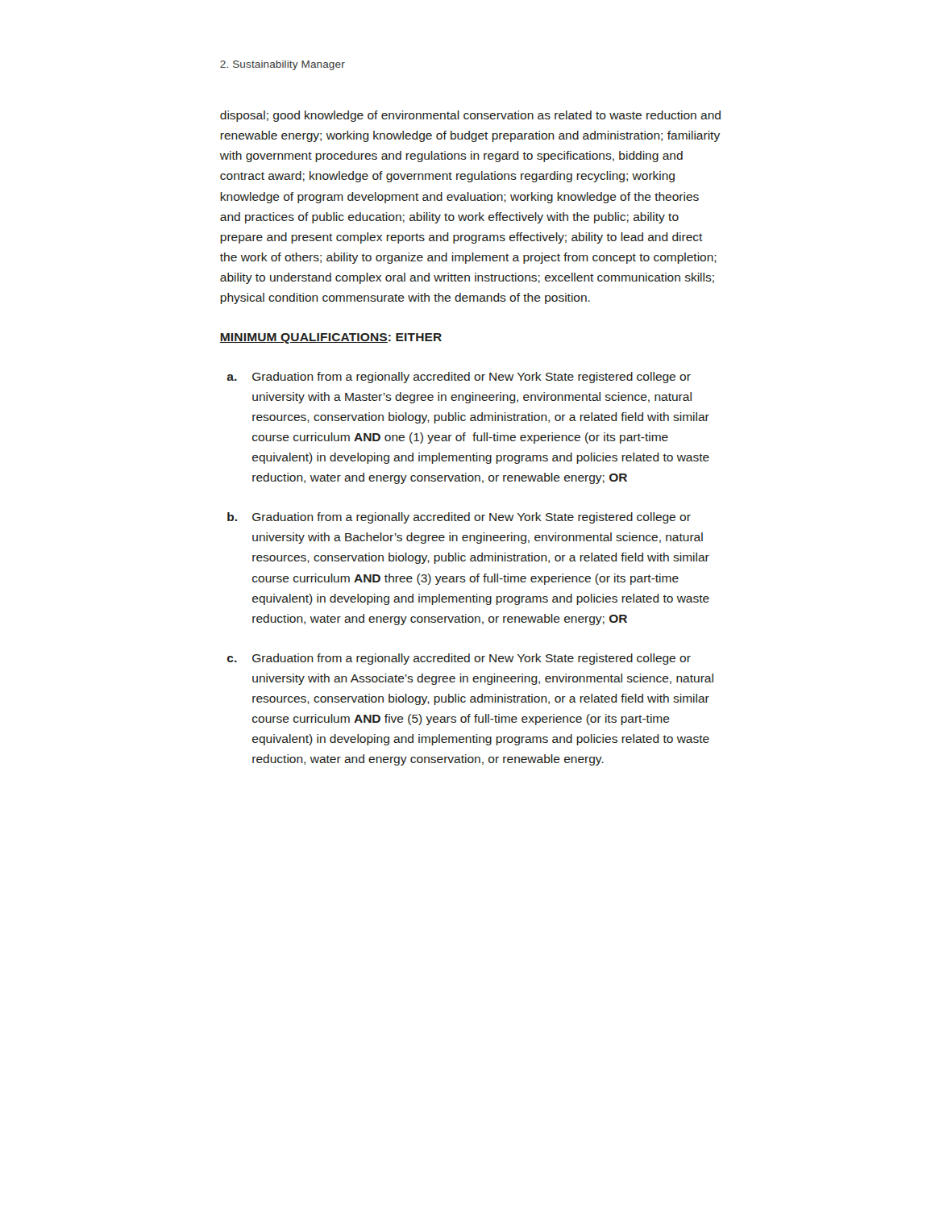2. Sustainability Manager
disposal; good knowledge of environmental conservation as related to waste reduction and renewable energy; working knowledge of budget preparation and administration; familiarity with government procedures and regulations in regard to specifications, bidding and contract award; knowledge of government regulations regarding recycling; working knowledge of program development and evaluation; working knowledge of the theories and practices of public education; ability to work effectively with the public; ability to prepare and present complex reports and programs effectively; ability to lead and direct the work of others; ability to organize and implement a project from concept to completion; ability to understand complex oral and written instructions; excellent communication skills; physical condition commensurate with the demands of the position.
MINIMUM QUALIFICATIONS: EITHER
a. Graduation from a regionally accredited or New York State registered college or university with a Master’s degree in engineering, environmental science, natural resources, conservation biology, public administration, or a related field with similar course curriculum AND one (1) year of full-time experience (or its part-time equivalent) in developing and implementing programs and policies related to waste reduction, water and energy conservation, or renewable energy; OR
b. Graduation from a regionally accredited or New York State registered college or university with a Bachelor’s degree in engineering, environmental science, natural resources, conservation biology, public administration, or a related field with similar course curriculum AND three (3) years of full-time experience (or its part-time equivalent) in developing and implementing programs and policies related to waste reduction, water and energy conservation, or renewable energy; OR
c. Graduation from a regionally accredited or New York State registered college or university with an Associate’s degree in engineering, environmental science, natural resources, conservation biology, public administration, or a related field with similar course curriculum AND five (5) years of full-time experience (or its part-time equivalent) in developing and implementing programs and policies related to waste reduction, water and energy conservation, or renewable energy.